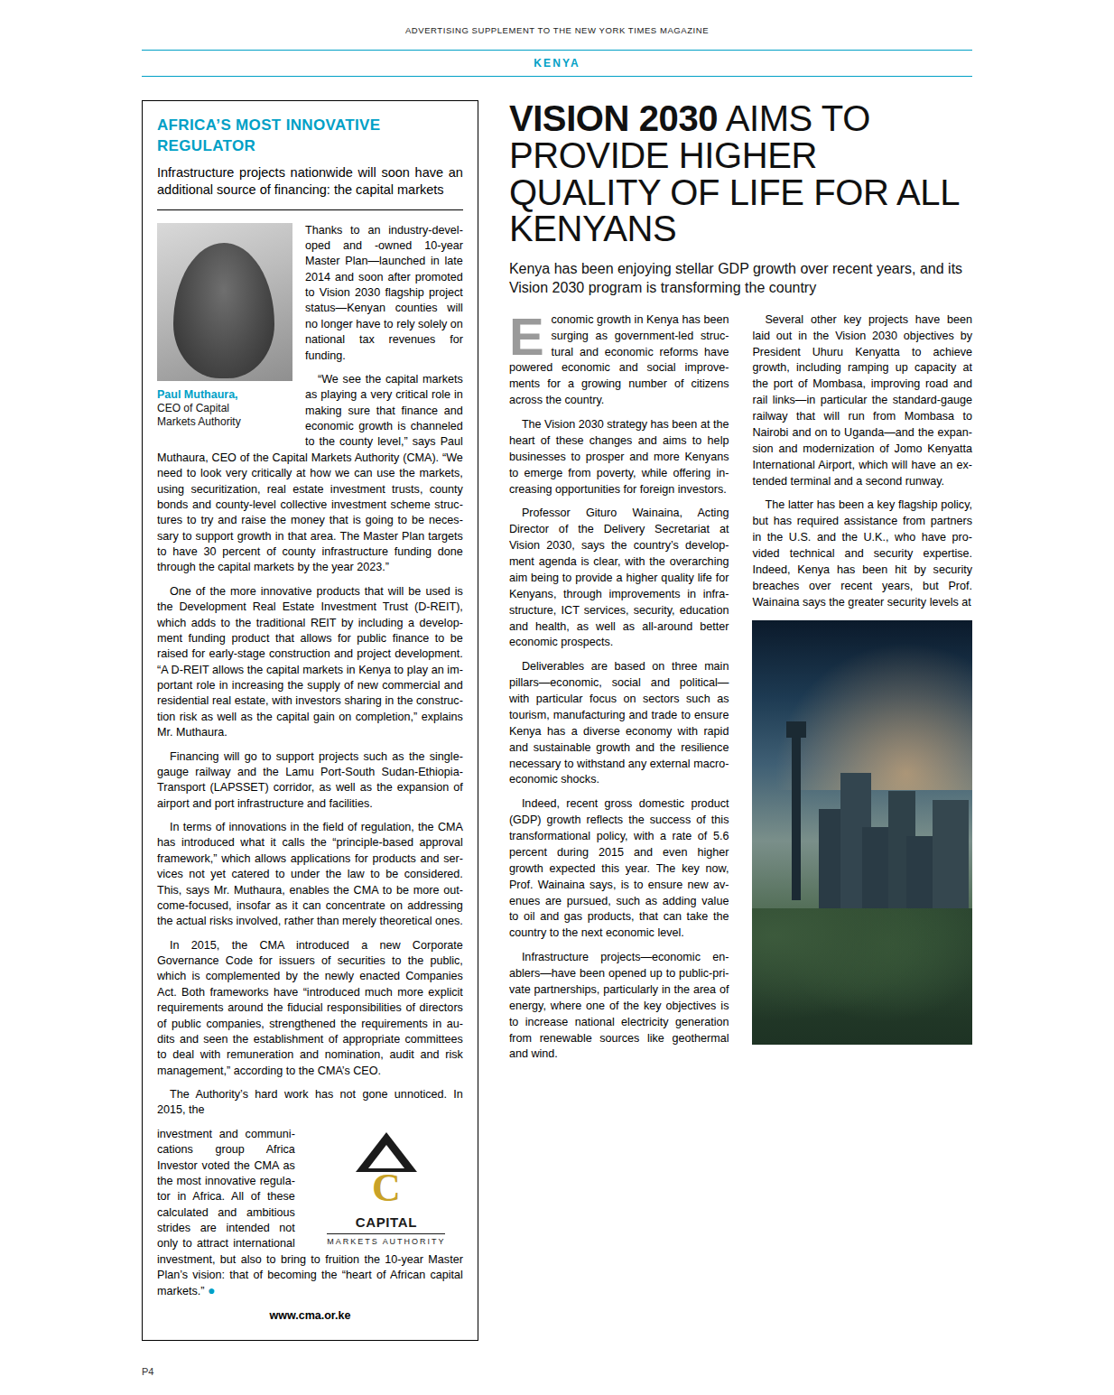Advertising Supplement to The New York Times Magazine
KENYA
Africa’s Most Innovative Regulator
Infrastructure projects nationwide will soon have an additional source of financing: the capital markets
Paul Muthaura,
CEO of Capital
Markets Authority
Thanks to an industry-developed and -owned 10-year Master Plan—launched in late 2014 and soon after promoted to Vision 2030 flagship project status—Kenyan counties will no longer have to rely solely on national tax revenues for funding.
“We see the capital markets as playing a very critical role in making sure that finance and economic growth is channeled to the county level,” says Paul Muthaura, CEO of the Capital Markets Authority (CMA). “We need to look very critically at how we can use the markets, using securitization, real estate investment trusts, county bonds and county-level collective investment scheme structures to try and raise the money that is going to be necessary to support growth in that area. The Master Plan targets to have 30 percent of county infrastructure funding done through the capital markets by the year 2023.”
One of the more innovative products that will be used is the Development Real Estate Investment Trust (D-REIT), which adds to the traditional REIT by including a development funding product that allows for public finance to be raised for early-stage construction and project development. “A D-REIT allows the capital markets in Kenya to play an important role in increasing the supply of new commercial and residential real estate, with investors sharing in the construction risk as well as the capital gain on completion,” explains Mr. Muthaura.
Financing will go to support projects such as the single-gauge railway and the Lamu Port-South Sudan-Ethiopia-Transport (LAPSSET) corridor, as well as the expansion of airport and port infrastructure and facilities.
In terms of innovations in the field of regulation, the CMA has introduced what it calls the “principle-based approval framework,” which allows applications for products and services not yet catered to under the law to be considered. This, says Mr. Muthaura, enables the CMA to be more outcome-focused, insofar as it can concentrate on addressing the actual risks involved, rather than merely theoretical ones.
In 2015, the CMA introduced a new Corporate Governance Code for issuers of securities to the public, which is complemented by the newly enacted Companies Act. Both frameworks have “introduced much more explicit requirements around the fiducial responsibilities of directors of public companies, strengthened the requirements in audits and seen the establishment of appropriate committees to deal with remuneration and nomination, audit and risk management,” according to the CMA’s CEO.
The Authority’s hard work has not gone unnoticed. In 2015, the
C
CAPITAL
MARKETS AUTHORITY
investment and communications group Africa Investor voted the CMA as the most innovative regulator in Africa. All of these calculated and ambitious strides are intended not only to attract international investment, but also to bring to fruition the 10-year Master Plan’s vision: that of becoming the “heart of African capital markets.” ●
www.cma.or.ke
VISION 2030 AIMS TO PROVIDE HIGHER QUALITY OF LIFE FOR ALL KENYANS
Kenya has been enjoying stellar GDP growth over recent years, and its Vision 2030 program is transforming the country
Economic growth in Kenya has been surging as government-led structural and economic reforms have powered economic and social improvements for a growing number of citizens across the country.
The Vision 2030 strategy has been at the heart of these changes and aims to help businesses to prosper and more Kenyans to emerge from poverty, while offering increasing opportunities for foreign investors.
Professor Gituro Wainaina, Acting Director of the Delivery Secretariat at Vision 2030, says the country’s development agenda is clear, with the overarching aim being to provide a higher quality life for Kenyans, through improvements in infrastructure, ICT services, security, education and health, as well as all-around better economic prospects.
Deliverables are based on three main pillars—economic, social and political—with particular focus on sectors such as tourism, manufacturing and trade to ensure Kenya has a diverse economy with rapid and sustainable growth and the resilience necessary to withstand any external macroeconomic shocks.
Indeed, recent gross domestic product (GDP) growth reflects the success of this transformational policy, with a rate of 5.6 percent during 2015 and even higher growth expected this year. The key now, Prof. Wainaina says, is to ensure new avenues are pursued, such as adding value to oil and gas products, that can take the country to the next economic level.
Infrastructure projects—economic enablers—have been opened up to public-private partnerships, particularly in the area of energy, where one of the key objectives is to increase national electricity generation from renewable sources like geothermal and wind.
Several other key projects have been laid out in the Vision 2030 objectives by President Uhuru Kenyatta to achieve growth, including ramping up capacity at the port of Mombasa, improving road and rail links—in particular the standard-gauge railway that will run from Mombasa to Nairobi and on to Uganda—and the expansion and modernization of Jomo Kenyatta International Airport, which will have an extended terminal and a second runway.
The latter has been a key flagship policy, but has required assistance from partners in the U.S. and the U.K., who have provided technical and security expertise. Indeed, Kenya has been hit by security breaches over recent years, but Prof. Wainaina says the greater security levels at
P4